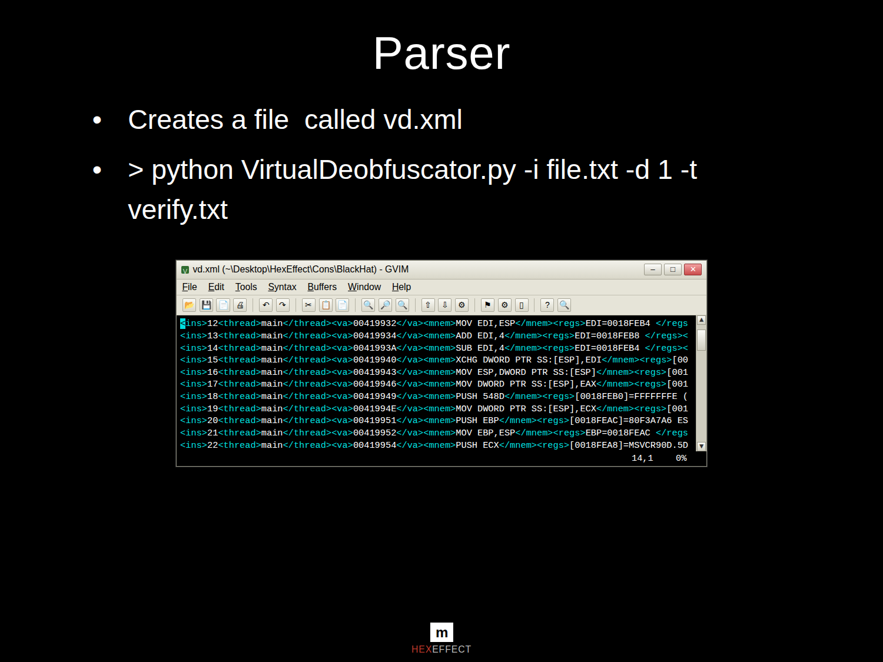Parser
Creates a file called vd.xml
> python VirtualDeobfuscator.py -i file.txt -d 1 -t verify.txt
V vd.xml (~\Desktop\HexEffect\Cons\BlackHat) - GVIM
–□✕
File Edit Tools Syntax Buffers Window Help
📂 💾 📄 🖨 ↶ ↷ ✂ 📋 📄 🔍 🔎 🔍 ⇧ ⇩ ⚙ ⚑ ⚙ ▯ ? 🔍
▲
▼
<ins>12<thread>main</thread><va>00419932</va><mnem>MOV EDI,ESP</mnem><regs>EDI=0018FEB4 </regs
<ins>13<thread>main</thread><va>00419934</va><mnem>ADD EDI,4</mnem><regs>EDI=0018FEB8 </regs><
<ins>14<thread>main</thread><va>0041993A</va><mnem>SUB EDI,4</mnem><regs>EDI=0018FEB4 </regs><
<ins>15<thread>main</thread><va>00419940</va><mnem>XCHG DWORD PTR SS:[ESP],EDI</mnem><regs>[00
<ins>16<thread>main</thread><va>00419943</va><mnem>MOV ESP,DWORD PTR SS:[ESP]</mnem><regs>[001
<ins>17<thread>main</thread><va>00419946</va><mnem>MOV DWORD PTR SS:[ESP],EAX</mnem><regs>[001
<ins>18<thread>main</thread><va>00419949</va><mnem>PUSH 548D</mnem><regs>[0018FEB0]=FFFFFFFE (
<ins>19<thread>main</thread><va>0041994E</va><mnem>MOV DWORD PTR SS:[ESP],ECX</mnem><regs>[001
<ins>20<thread>main</thread><va>00419951</va><mnem>PUSH EBP</mnem><regs>[0018FEAC]=80F3A7A6 ES
<ins>21<thread>main</thread><va>00419952</va><mnem>MOV EBP,ESP</mnem><regs>EBP=0018FEAC </regs
<ins>22<thread>main</thread><va>00419954</va><mnem>PUSH ECX</mnem><regs>[0018FEA8]=MSVCR90D.5D
14,1 0%
m
HEX EFFECT